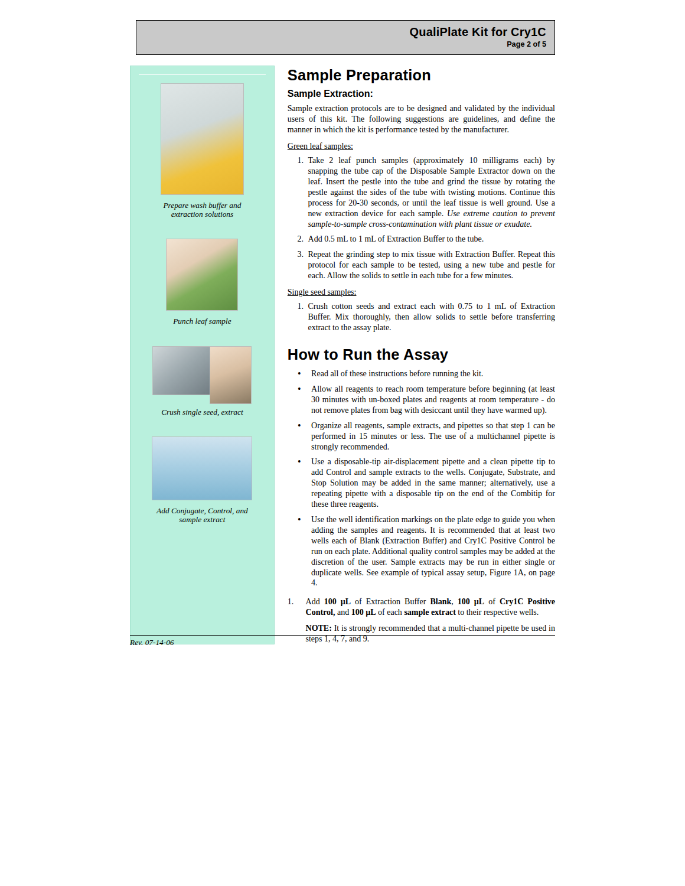QualiPlate Kit for Cry1C
Page 2 of 5
Prepare wash buffer and
extraction solutions
Punch leaf sample
Crush single seed, extract
Add Conjugate, Control, and
sample extract
Sample Preparation
Sample Extraction:
Sample extraction protocols are to be designed and validated by the individual users of this kit. The following suggestions are guidelines, and define the manner in which the kit is performance tested by the manufacturer.
Green leaf samples:
Take 2 leaf punch samples (approximately 10 milligrams each) by snapping the tube cap of the Disposable Sample Extractor down on the leaf. Insert the pestle into the tube and grind the tissue by rotating the pestle against the sides of the tube with twisting motions. Continue this process for 20-30 seconds, or until the leaf tissue is well ground. Use a new extraction device for each sample. Use extreme caution to prevent sample-to-sample cross-contamination with plant tissue or exudate.
Add 0.5 mL to 1 mL of Extraction Buffer to the tube.
Repeat the grinding step to mix tissue with Extraction Buffer. Repeat this protocol for each sample to be tested, using a new tube and pestle for each. Allow the solids to settle in each tube for a few minutes.
Single seed samples:
Crush cotton seeds and extract each with 0.75 to 1 mL of Extraction Buffer. Mix thoroughly, then allow solids to settle before transferring extract to the assay plate.
How to Run the Assay
Read all of these instructions before running the kit.
Allow all reagents to reach room temperature before beginning (at least 30 minutes with un-boxed plates and reagents at room temperature - do not remove plates from bag with desiccant until they have warmed up).
Organize all reagents, sample extracts, and pipettes so that step 1 can be performed in 15 minutes or less. The use of a multichannel pipette is strongly recommended.
Use a disposable-tip air-displacement pipette and a clean pipette tip to add Control and sample extracts to the wells. Conjugate, Substrate, and Stop Solution may be added in the same manner; alternatively, use a repeating pipette with a disposable tip on the end of the Combitip for these three reagents.
Use the well identification markings on the plate edge to guide you when adding the samples and reagents. It is recommended that at least two wells each of Blank (Extraction Buffer) and Cry1C Positive Control be run on each plate. Additional quality control samples may be added at the discretion of the user. Sample extracts may be run in either single or duplicate wells. See example of typical assay setup, Figure 1A, on page 4.
1. Add 100 µL of Extraction Buffer Blank, 100 µL of Cry1C Positive Control, and 100 µL of each sample extract to their respective wells.
NOTE: It is strongly recommended that a multi-channel pipette be used in steps 1, 4, 7, and 9.
Rev. 07-14-06